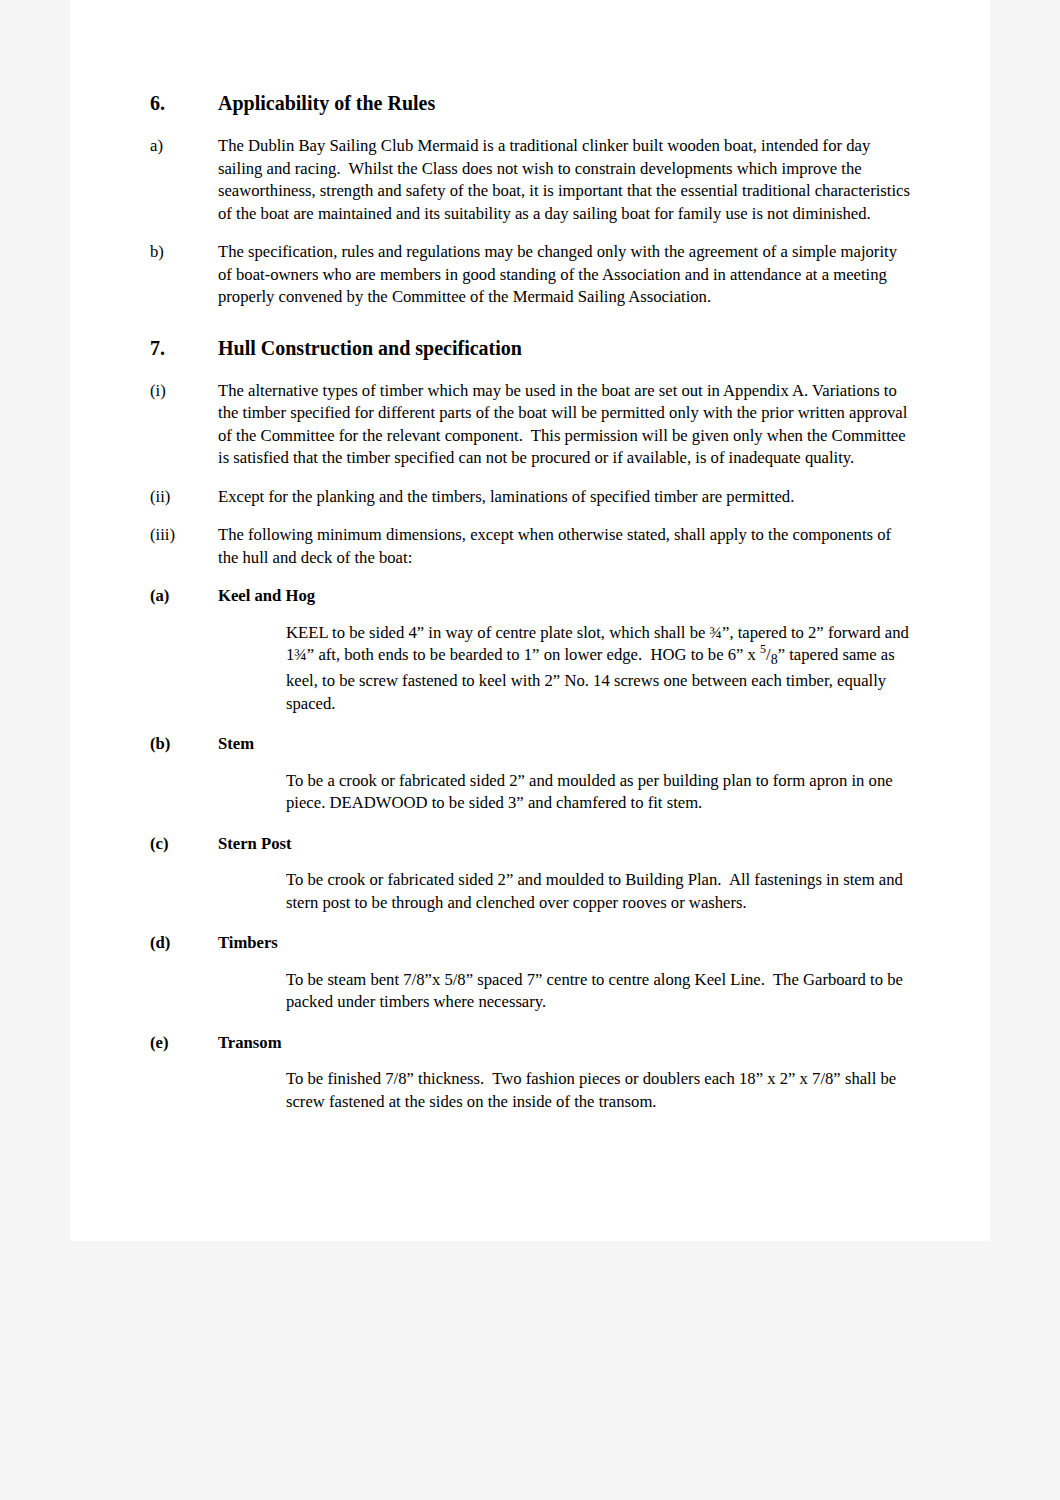6.
Applicability of the Rules
a)
The Dublin Bay Sailing Club Mermaid is a traditional clinker built wooden boat, intended for day sailing and racing. Whilst the Class does not wish to constrain developments which improve the seaworthiness, strength and safety of the boat, it is important that the essential traditional characteristics of the boat are maintained and its suitability as a day sailing boat for family use is not diminished.
b)
The specification, rules and regulations may be changed only with the agreement of a simple majority of boat-owners who are members in good standing of the Association and in attendance at a meeting properly convened by the Committee of the Mermaid Sailing Association.
7.
Hull Construction and specification
(i)
The alternative types of timber which may be used in the boat are set out in Appendix A. Variations to the timber specified for different parts of the boat will be permitted only with the prior written approval of the Committee for the relevant component. This permission will be given only when the Committee is satisfied that the timber specified can not be procured or if available, is of inadequate quality.
(ii)
Except for the planking and the timbers, laminations of specified timber are permitted.
(iii)
The following minimum dimensions, except when otherwise stated, shall apply to the components of the hull and deck of the boat:
(a)
Keel and Hog
KEEL to be sided 4” in way of centre plate slot, which shall be ¾”, tapered to 2” forward and 1¾” aft, both ends to be bearded to 1” on lower edge. HOG to be 6” x 5/8” tapered same as keel, to be screw fastened to keel with 2” No. 14 screws one between each timber, equally spaced.
(b)
Stem
To be a crook or fabricated sided 2” and moulded as per building plan to form apron in one piece. DEADWOOD to be sided 3” and chamfered to fit stem.
(c)
Stern Post
To be crook or fabricated sided 2” and moulded to Building Plan. All fastenings in stem and stern post to be through and clenched over copper rooves or washers.
(d)
Timbers
To be steam bent 7/8”x 5/8” spaced 7” centre to centre along Keel Line. The Garboard to be packed under timbers where necessary.
(e)
Transom
To be finished 7/8” thickness. Two fashion pieces or doublers each 18” x 2” x 7/8” shall be screw fastened at the sides on the inside of the transom.